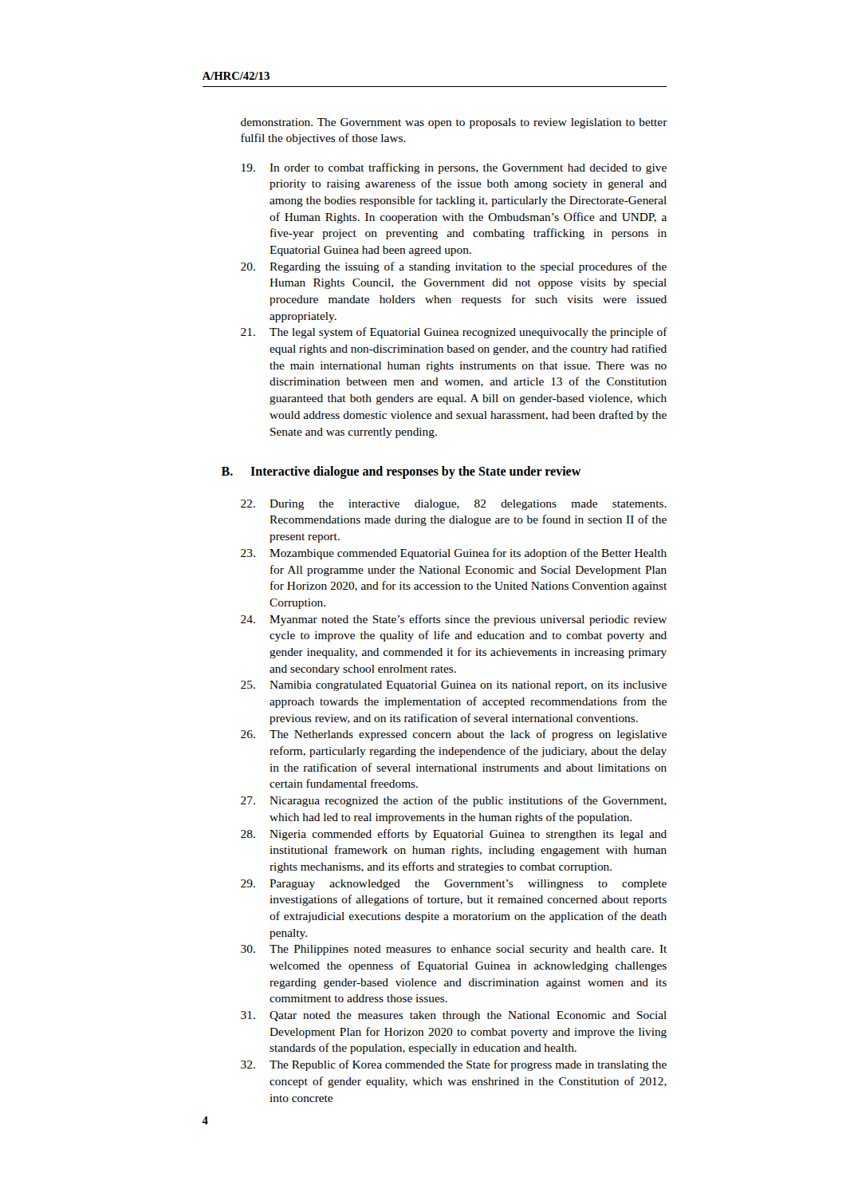A/HRC/42/13
demonstration. The Government was open to proposals to review legislation to better fulfil the objectives of those laws.
19. In order to combat trafficking in persons, the Government had decided to give priority to raising awareness of the issue both among society in general and among the bodies responsible for tackling it, particularly the Directorate-General of Human Rights. In cooperation with the Ombudsman’s Office and UNDP, a five-year project on preventing and combating trafficking in persons in Equatorial Guinea had been agreed upon.
20. Regarding the issuing of a standing invitation to the special procedures of the Human Rights Council, the Government did not oppose visits by special procedure mandate holders when requests for such visits were issued appropriately.
21. The legal system of Equatorial Guinea recognized unequivocally the principle of equal rights and non-discrimination based on gender, and the country had ratified the main international human rights instruments on that issue. There was no discrimination between men and women, and article 13 of the Constitution guaranteed that both genders are equal. A bill on gender-based violence, which would address domestic violence and sexual harassment, had been drafted by the Senate and was currently pending.
B. Interactive dialogue and responses by the State under review
22. During the interactive dialogue, 82 delegations made statements. Recommendations made during the dialogue are to be found in section II of the present report.
23. Mozambique commended Equatorial Guinea for its adoption of the Better Health for All programme under the National Economic and Social Development Plan for Horizon 2020, and for its accession to the United Nations Convention against Corruption.
24. Myanmar noted the State’s efforts since the previous universal periodic review cycle to improve the quality of life and education and to combat poverty and gender inequality, and commended it for its achievements in increasing primary and secondary school enrolment rates.
25. Namibia congratulated Equatorial Guinea on its national report, on its inclusive approach towards the implementation of accepted recommendations from the previous review, and on its ratification of several international conventions.
26. The Netherlands expressed concern about the lack of progress on legislative reform, particularly regarding the independence of the judiciary, about the delay in the ratification of several international instruments and about limitations on certain fundamental freedoms.
27. Nicaragua recognized the action of the public institutions of the Government, which had led to real improvements in the human rights of the population.
28. Nigeria commended efforts by Equatorial Guinea to strengthen its legal and institutional framework on human rights, including engagement with human rights mechanisms, and its efforts and strategies to combat corruption.
29. Paraguay acknowledged the Government’s willingness to complete investigations of allegations of torture, but it remained concerned about reports of extrajudicial executions despite a moratorium on the application of the death penalty.
30. The Philippines noted measures to enhance social security and health care. It welcomed the openness of Equatorial Guinea in acknowledging challenges regarding gender-based violence and discrimination against women and its commitment to address those issues.
31. Qatar noted the measures taken through the National Economic and Social Development Plan for Horizon 2020 to combat poverty and improve the living standards of the population, especially in education and health.
32. The Republic of Korea commended the State for progress made in translating the concept of gender equality, which was enshrined in the Constitution of 2012, into concrete
4